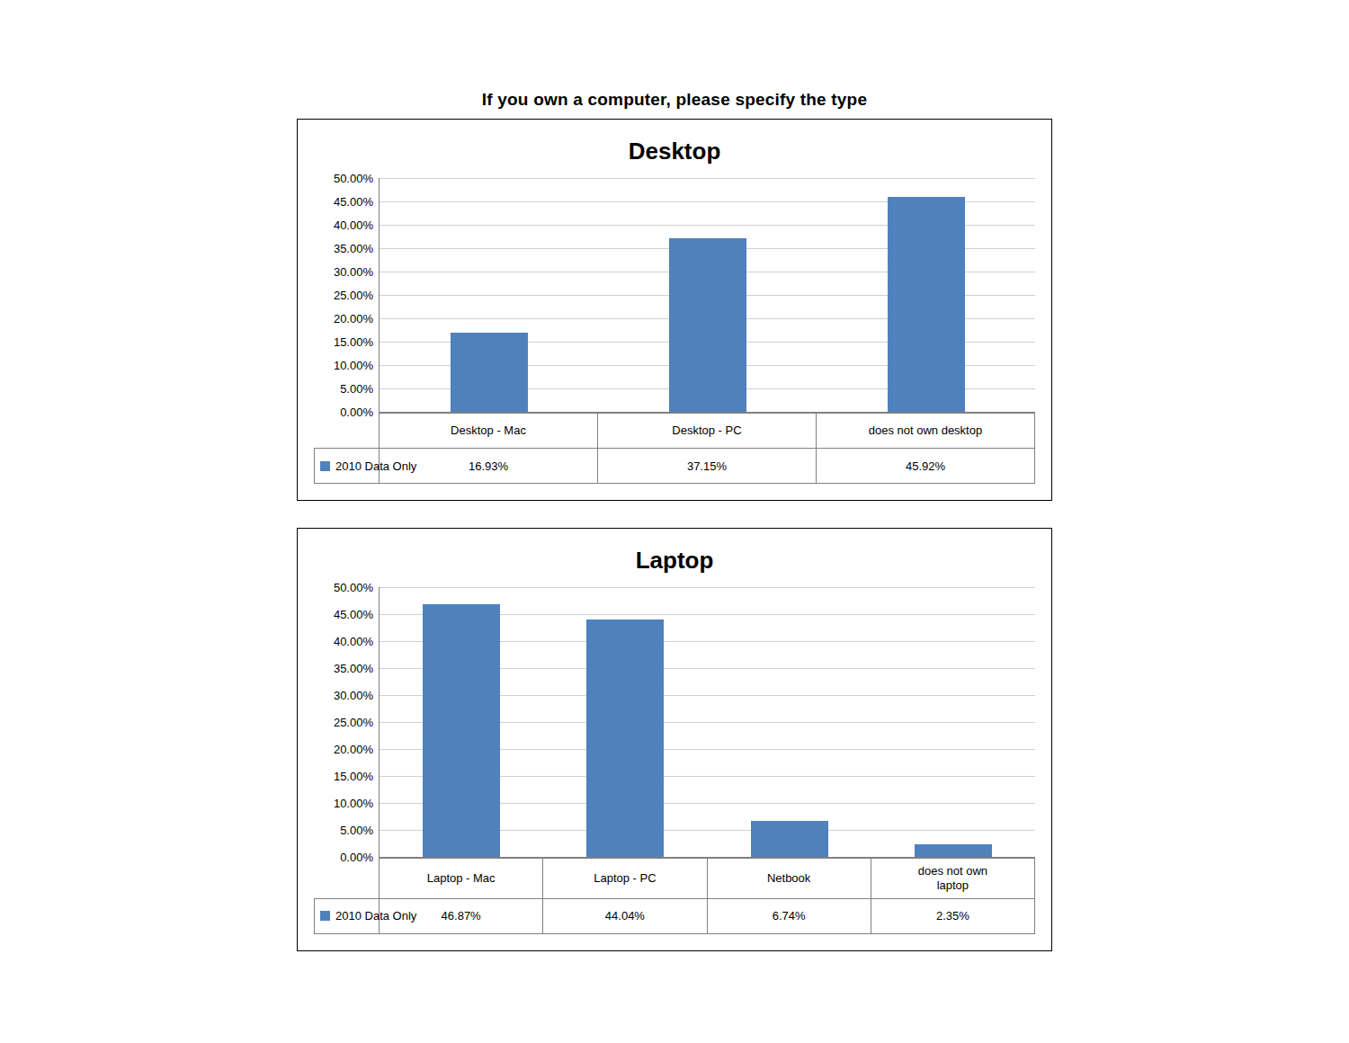If you own a computer, please specify the type
Desktop
50.00%
45.00%
40.00%
35.00%
30.00%
25.00%
20.00%
15.00%
10.00%
5.00%
0.00%
| | Desktop - Mac | Desktop - PC | does not own desktop |
| 2010 Data Only | 16.93% | 37.15% | 45.92% |
Laptop
50.00%
45.00%
40.00%
35.00%
30.00%
25.00%
20.00%
15.00%
10.00%
5.00%
0.00%
| | Laptop - Mac | Laptop - PC | Netbook | does not own laptop |
| 2010 Data Only | 46.87% | 44.04% | 6.74% | 2.35% |